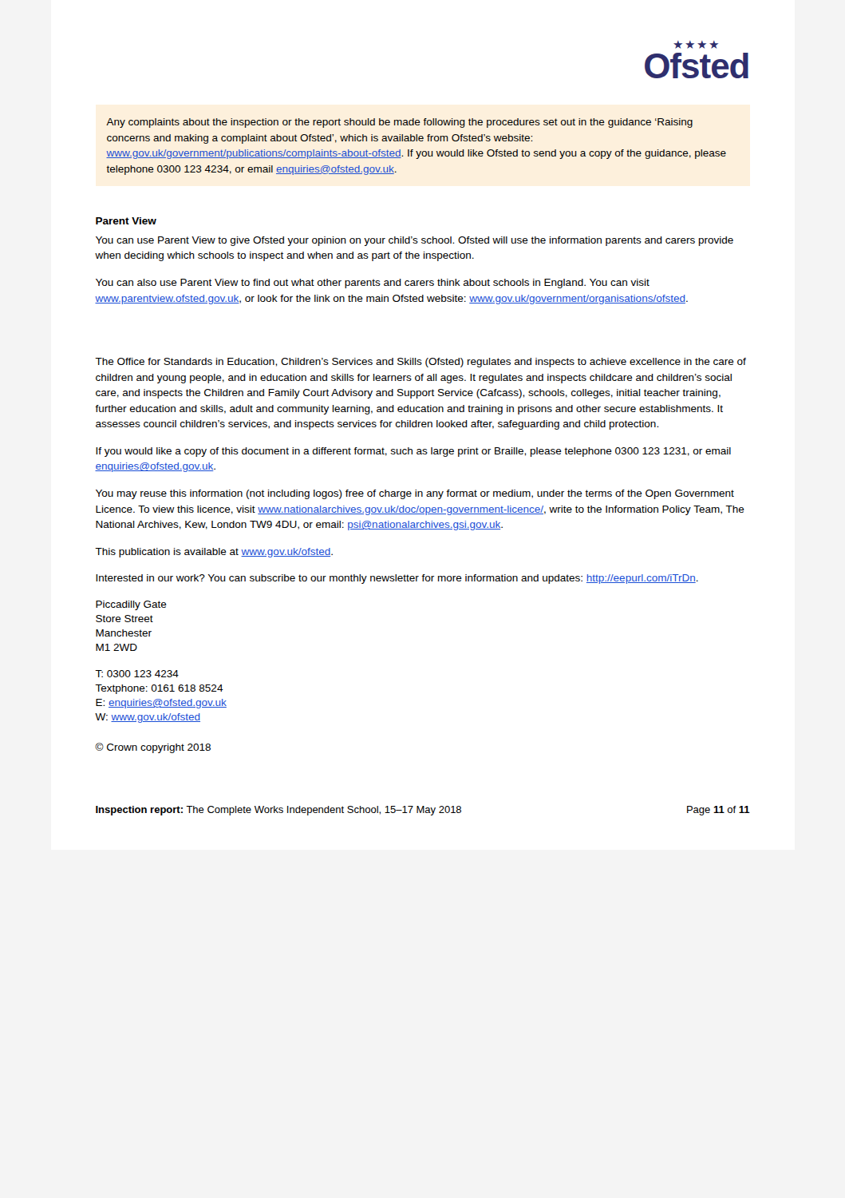★★★★
Ofsted
Any complaints about the inspection or the report should be made following the procedures set out in the guidance ‘Raising concerns and making a complaint about Ofsted’, which is available from Ofsted’s website: www.gov.uk/government/publications/complaints-about-ofsted. If you would like Ofsted to send you a copy of the guidance, please telephone 0300 123 4234, or email enquiries@ofsted.gov.uk.
Parent View
You can use Parent View to give Ofsted your opinion on your child’s school. Ofsted will use the information parents and carers provide when deciding which schools to inspect and when and as part of the inspection.
You can also use Parent View to find out what other parents and carers think about schools in England. You can visit www.parentview.ofsted.gov.uk, or look for the link on the main Ofsted website: www.gov.uk/government/organisations/ofsted.
The Office for Standards in Education, Children’s Services and Skills (Ofsted) regulates and inspects to achieve excellence in the care of children and young people, and in education and skills for learners of all ages. It regulates and inspects childcare and children’s social care, and inspects the Children and Family Court Advisory and Support Service (Cafcass), schools, colleges, initial teacher training, further education and skills, adult and community learning, and education and training in prisons and other secure establishments. It assesses council children’s services, and inspects services for children looked after, safeguarding and child protection.
If you would like a copy of this document in a different format, such as large print or Braille, please telephone 0300 123 1231, or email enquiries@ofsted.gov.uk.
You may reuse this information (not including logos) free of charge in any format or medium, under the terms of the Open Government Licence. To view this licence, visit www.nationalarchives.gov.uk/doc/open-government-licence/, write to the Information Policy Team, The National Archives, Kew, London TW9 4DU, or email: psi@nationalarchives.gsi.gov.uk.
This publication is available at www.gov.uk/ofsted.
Interested in our work? You can subscribe to our monthly newsletter for more information and updates: http://eepurl.com/iTrDn.
Piccadilly Gate
Store Street
Manchester
M1 2WD
T: 0300 123 4234
Textphone: 0161 618 8524
E: enquiries@ofsted.gov.uk
W: www.gov.uk/ofsted
© Crown copyright 2018
Inspection report: The Complete Works Independent School, 15–17 May 2018
Page 11 of 11